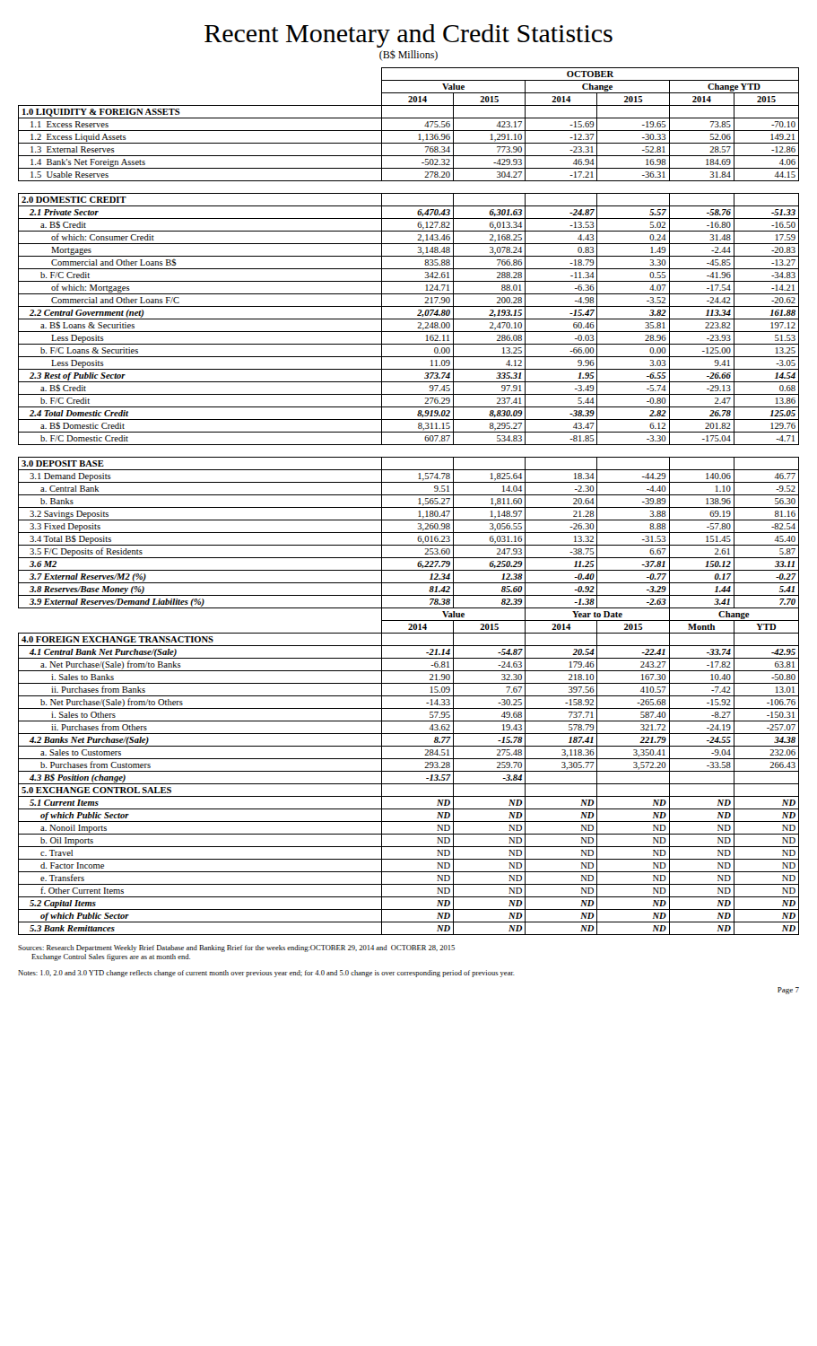Recent Monetary and Credit Statistics
(B$ Millions)
| | OCTOBER |
| --- | --- |
| | Value | Change | Change YTD |
| | 2014 | 2015 | 2014 | 2015 | 2014 | 2015 |
| 1.0 LIQUIDITY & FOREIGN ASSETS | | | | | | |
| 1.1 Excess Reserves | 475.56 | 423.17 | -15.69 | -19.65 | 73.85 | -70.10 |
| 1.2 Excess Liquid Assets | 1,136.96 | 1,291.10 | -12.37 | -30.33 | 52.06 | 149.21 |
| 1.3 External Reserves | 768.34 | 773.90 | -23.31 | -52.81 | 28.57 | -12.86 |
| 1.4 Bank's Net Foreign Assets | -502.32 | -429.93 | 46.94 | 16.98 | 184.69 | 4.06 |
| 1.5 Usable Reserves | 278.20 | 304.27 | -17.21 | -36.31 | 31.84 | 44.15 |
| 2.0 DOMESTIC CREDIT | | | | | | |
| 2.1 Private Sector | 6,470.43 | 6,301.63 | -24.87 | 5.57 | -58.76 | -51.33 |
| a. B$ Credit | 6,127.82 | 6,013.34 | -13.53 | 5.02 | -16.80 | -16.50 |
| of which: Consumer Credit | 2,143.46 | 2,168.25 | 4.43 | 0.24 | 31.48 | 17.59 |
| Mortgages | 3,148.48 | 3,078.24 | 0.83 | 1.49 | -2.44 | -20.83 |
| Commercial and Other Loans B$ | 835.88 | 766.86 | -18.79 | 3.30 | -45.85 | -13.27 |
| b. F/C Credit | 342.61 | 288.28 | -11.34 | 0.55 | -41.96 | -34.83 |
| of which: Mortgages | 124.71 | 88.01 | -6.36 | 4.07 | -17.54 | -14.21 |
| Commercial and Other Loans F/C | 217.90 | 200.28 | -4.98 | -3.52 | -24.42 | -20.62 |
| 2.2 Central Government (net) | 2,074.80 | 2,193.15 | -15.47 | 3.82 | 113.34 | 161.88 |
| a. B$ Loans & Securities | 2,248.00 | 2,470.10 | 60.46 | 35.81 | 223.82 | 197.12 |
| Less Deposits | 162.11 | 286.08 | -0.03 | 28.96 | -23.93 | 51.53 |
| b. F/C Loans & Securities | 0.00 | 13.25 | -66.00 | 0.00 | -125.00 | 13.25 |
| Less Deposits | 11.09 | 4.12 | 9.96 | 3.03 | 9.41 | -3.05 |
| 2.3 Rest of Public Sector | 373.74 | 335.31 | 1.95 | -6.55 | -26.66 | 14.54 |
| a. B$ Credit | 97.45 | 97.91 | -3.49 | -5.74 | -29.13 | 0.68 |
| b. F/C Credit | 276.29 | 237.41 | 5.44 | -0.80 | 2.47 | 13.86 |
| 2.4 Total Domestic Credit | 8,919.02 | 8,830.09 | -38.39 | 2.82 | 26.78 | 125.05 |
| a. B$ Domestic Credit | 8,311.15 | 8,295.27 | 43.47 | 6.12 | 201.82 | 129.76 |
| b. F/C Domestic Credit | 607.87 | 534.83 | -81.85 | -3.30 | -175.04 | -4.71 |
| 3.0 DEPOSIT BASE | | | | | | |
| 3.1 Demand Deposits | 1,574.78 | 1,825.64 | 18.34 | -44.29 | 140.06 | 46.77 |
| a. Central Bank | 9.51 | 14.04 | -2.30 | -4.40 | 1.10 | -9.52 |
| b. Banks | 1,565.27 | 1,811.60 | 20.64 | -39.89 | 138.96 | 56.30 |
| 3.2 Savings Deposits | 1,180.47 | 1,148.97 | 21.28 | 3.88 | 69.19 | 81.16 |
| 3.3 Fixed Deposits | 3,260.98 | 3,056.55 | -26.30 | 8.88 | -57.80 | -82.54 |
| 3.4 Total B$ Deposits | 6,016.23 | 6,031.16 | 13.32 | -31.53 | 151.45 | 45.40 |
| 3.5 F/C Deposits of Residents | 253.60 | 247.93 | -38.75 | 6.67 | 2.61 | 5.87 |
| 3.6 M2 | 6,227.79 | 6,250.29 | 11.25 | -37.81 | 150.12 | 33.11 |
| 3.7 External Reserves/M2 (%) | 12.34 | 12.38 | -0.40 | -0.77 | 0.17 | -0.27 |
| 3.8 Reserves/Base Money (%) | 81.42 | 85.60 | -0.92 | -3.29 | 1.44 | 5.41 |
| 3.9 External Reserves/Demand Liabilites (%) | 78.38 | 82.39 | -1.38 | -2.63 | 3.41 | 7.70 |
| | Value | Year to Date | Change |
| | 2014 | 2015 | 2014 | 2015 | Month | YTD |
| 4.0 FOREIGN EXCHANGE TRANSACTIONS | | | | | | |
| 4.1 Central Bank Net Purchase/(Sale) | -21.14 | -54.87 | 20.54 | -22.41 | -33.74 | -42.95 |
| a. Net Purchase/(Sale) from/to Banks | -6.81 | -24.63 | 179.46 | 243.27 | -17.82 | 63.81 |
| i. Sales to Banks | 21.90 | 32.30 | 218.10 | 167.30 | 10.40 | -50.80 |
| ii. Purchases from Banks | 15.09 | 7.67 | 397.56 | 410.57 | -7.42 | 13.01 |
| b. Net Purchase/(Sale) from/to Others | -14.33 | -30.25 | -158.92 | -265.68 | -15.92 | -106.76 |
| i. Sales to Others | 57.95 | 49.68 | 737.71 | 587.40 | -8.27 | -150.31 |
| ii. Purchases from Others | 43.62 | 19.43 | 578.79 | 321.72 | -24.19 | -257.07 |
| 4.2 Banks Net Purchase/(Sale) | 8.77 | -15.78 | 187.41 | 221.79 | -24.55 | 34.38 |
| a. Sales to Customers | 284.51 | 275.48 | 3,118.36 | 3,350.41 | -9.04 | 232.06 |
| b. Purchases from Customers | 293.28 | 259.70 | 3,305.77 | 3,572.20 | -33.58 | 266.43 |
| 4.3 B$ Position (change) | -13.57 | -3.84 | | | | |
| 5.0 EXCHANGE CONTROL SALES | | | | | | |
| 5.1 Current Items | ND | ND | ND | ND | ND | ND |
| of which Public Sector | ND | ND | ND | ND | ND | ND |
| a. Nonoil Imports | ND | ND | ND | ND | ND | ND |
| b. Oil Imports | ND | ND | ND | ND | ND | ND |
| c. Travel | ND | ND | ND | ND | ND | ND |
| d. Factor Income | ND | ND | ND | ND | ND | ND |
| e. Transfers | ND | ND | ND | ND | ND | ND |
| f. Other Current Items | ND | ND | ND | ND | ND | ND |
| 5.2 Capital Items | ND | ND | ND | ND | ND | ND |
| of which Public Sector | ND | ND | ND | ND | ND | ND |
| 5.3 Bank Remittances | ND | ND | ND | ND | ND | ND |
Sources: Research Department Weekly Brief Database and Banking Brief for the weeks ending:OCTOBER 29, 2014 and OCTOBER 28, 2015
Exchange Control Sales figures are as at month end.
Notes: 1.0, 2.0 and 3.0 YTD change reflects change of current month over previous year end; for 4.0 and 5.0 change is over corresponding period of previous year.
Page 7